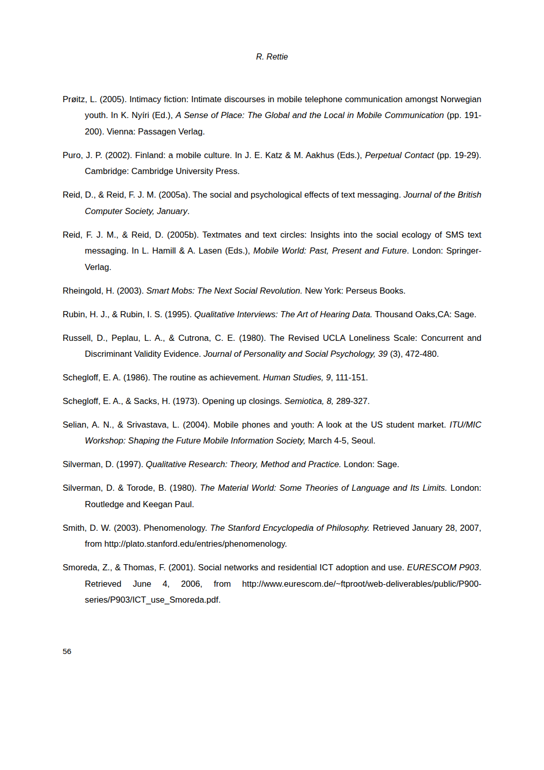R. Rettie
Prøitz, L. (2005). Intimacy fiction: Intimate discourses in mobile telephone communication amongst Norwegian youth. In K. Nyíri (Ed.), A Sense of Place: The Global and the Local in Mobile Communication (pp. 191-200). Vienna: Passagen Verlag.
Puro, J. P. (2002). Finland: a mobile culture. In J. E. Katz & M. Aakhus (Eds.), Perpetual Contact (pp. 19-29). Cambridge: Cambridge University Press.
Reid, D., & Reid, F. J. M. (2005a). The social and psychological effects of text messaging. Journal of the British Computer Society, January.
Reid, F. J. M., & Reid, D. (2005b). Textmates and text circles: Insights into the social ecology of SMS text messaging. In L. Hamill & A. Lasen (Eds.), Mobile World: Past, Present and Future. London: Springer-Verlag.
Rheingold, H. (2003). Smart Mobs: The Next Social Revolution. New York: Perseus Books.
Rubin, H. J., & Rubin, I. S. (1995). Qualitative Interviews: The Art of Hearing Data. Thousand Oaks,CA: Sage.
Russell, D., Peplau, L. A., & Cutrona, C. E. (1980). The Revised UCLA Loneliness Scale: Concurrent and Discriminant Validity Evidence. Journal of Personality and Social Psychology, 39 (3), 472-480.
Schegloff, E. A. (1986). The routine as achievement. Human Studies, 9, 111-151.
Schegloff, E. A., & Sacks, H. (1973). Opening up closings. Semiotica, 8, 289-327.
Selian, A. N., & Srivastava, L. (2004). Mobile phones and youth: A look at the US student market. ITU/MIC Workshop: Shaping the Future Mobile Information Society, March 4-5, Seoul.
Silverman, D. (1997). Qualitative Research: Theory, Method and Practice. London: Sage.
Silverman, D. & Torode, B. (1980). The Material World: Some Theories of Language and Its Limits. London: Routledge and Keegan Paul.
Smith, D. W. (2003). Phenomenology. The Stanford Encyclopedia of Philosophy. Retrieved January 28, 2007, from http://plato.stanford.edu/entries/phenomenology.
Smoreda, Z., & Thomas, F. (2001). Social networks and residential ICT adoption and use. EURESCOM P903. Retrieved June 4, 2006, from http://www.eurescom.de/~ftproot/web-deliverables/public/P900-series/P903/ICT_use_Smoreda.pdf.
56